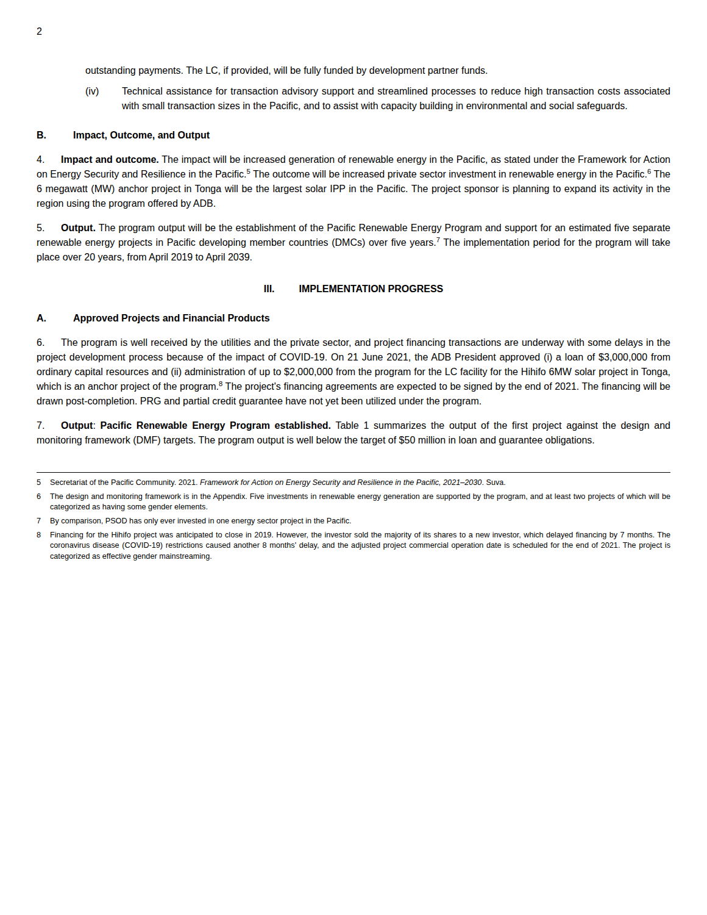2
outstanding payments. The LC, if provided, will be fully funded by development partner funds.
(iv)
Technical assistance for transaction advisory support and streamlined processes to reduce high transaction costs associated with small transaction sizes in the Pacific, and to assist with capacity building in environmental and social safeguards.
B. Impact, Outcome, and Output
4. Impact and outcome. The impact will be increased generation of renewable energy in the Pacific, as stated under the Framework for Action on Energy Security and Resilience in the Pacific.5 The outcome will be increased private sector investment in renewable energy in the Pacific.6 The 6 megawatt (MW) anchor project in Tonga will be the largest solar IPP in the Pacific. The project sponsor is planning to expand its activity in the region using the program offered by ADB.
5. Output. The program output will be the establishment of the Pacific Renewable Energy Program and support for an estimated five separate renewable energy projects in Pacific developing member countries (DMCs) over five years.7 The implementation period for the program will take place over 20 years, from April 2019 to April 2039.
III. IMPLEMENTATION PROGRESS
A. Approved Projects and Financial Products
6. The program is well received by the utilities and the private sector, and project financing transactions are underway with some delays in the project development process because of the impact of COVID-19. On 21 June 2021, the ADB President approved (i) a loan of $3,000,000 from ordinary capital resources and (ii) administration of up to $2,000,000 from the program for the LC facility for the Hihifo 6MW solar project in Tonga, which is an anchor project of the program.8 The project's financing agreements are expected to be signed by the end of 2021. The financing will be drawn post-completion. PRG and partial credit guarantee have not yet been utilized under the program.
7. Output: Pacific Renewable Energy Program established. Table 1 summarizes the output of the first project against the design and monitoring framework (DMF) targets. The program output is well below the target of $50 million in loan and guarantee obligations.
5 Secretariat of the Pacific Community. 2021. Framework for Action on Energy Security and Resilience in the Pacific, 2021–2030. Suva.
6 The design and monitoring framework is in the Appendix. Five investments in renewable energy generation are supported by the program, and at least two projects of which will be categorized as having some gender elements.
7 By comparison, PSOD has only ever invested in one energy sector project in the Pacific.
8 Financing for the Hihifo project was anticipated to close in 2019. However, the investor sold the majority of its shares to a new investor, which delayed financing by 7 months. The coronavirus disease (COVID-19) restrictions caused another 8 months' delay, and the adjusted project commercial operation date is scheduled for the end of 2021. The project is categorized as effective gender mainstreaming.